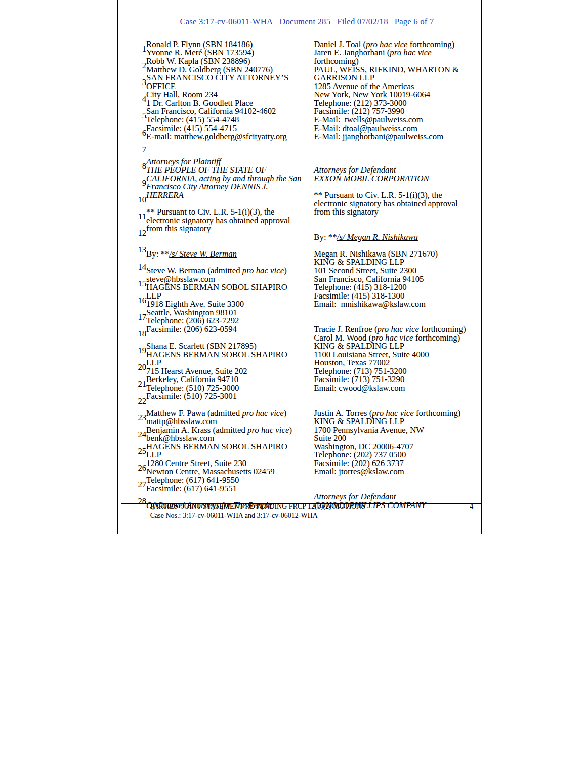Case 3:17-cv-06011-WHA Document 285 Filed 07/02/18 Page 6 of 7
| 1 2 3 4 5 6 7 8 9 10 11 12 13 14 15 16 17 18 19 20 21 22 23 24 25 26 27 28 | Ronald P. Flynn (SBN 184186) Yvonne R. Meré (SBN 173594) Robb W. Kapla (SBN 238896) Matthew D. Goldberg (SBN 240776) SAN FRANCISCO CITY ATTORNEY’S OFFICE City Hall, Room 234 1 Dr. Carlton B. Goodlett Place San Francisco, California 94102-4602 Telephone: (415) 554-4748 Facsimile: (415) 554-4715 E-mail: matthew.goldberg@sfcityatty.org Attorneys for Plaintiff THE PEOPLE OF THE STATE OF CALIFORNIA, acting by and through the San Francisco City Attorney DENNIS J. HERRERA ** Pursuant to Civ. L.R. 5-1(i)(3), the electronic signatory has obtained approval from this signatory By: ** /s/ Steve W. Berman Steve W. Berman (admitted pro hac vice ) steve@hbsslaw.com HAGENS BERMAN SOBOL SHAPIRO LLP 1918 Eighth Ave. Suite 3300 Seattle, Washington 98101 Telephone: (206) 623-7292 Facsimile: (206) 623-0594 Shana E. Scarlett (SBN 217895) HAGENS BERMAN SOBOL SHAPIRO LLP 715 Hearst Avenue, Suite 202 Berkeley, California 94710 Telephone: (510) 725-3000 Facsimile: (510) 725-3001 Matthew F. Pawa (admitted pro hac vice ) mattp@hbsslaw.com Benjamin A. Krass (admitted pro hac vice ) benk@hbsslaw.com HAGENS BERMAN SOBOL SHAPIRO LLP 1280 Centre Street, Suite 230 Newton Centre, Massachusetts 02459 Telephone: (617) 641-9550 Facsimile: (617) 641-9551 Of Counsel Attorneys for The People Daniel J. Toal ( pro hac vice forthcoming) Jaren E. Janghorbani ( pro hac vice forthcoming) PAUL, WEISS, RIFKIND, WHARTON & GARRISON LLP 1285 Avenue of the Americas New York, New York 10019-6064 Telephone: (212) 373-3000 Facsimile: (212) 757-3990 E-Mail: twells@paulweiss.com E-Mail: dtoal@paulweiss.com E-Mail: jjanghorbani@paulweiss.com Attorneys for Defendant EXXON MOBIL CORPORATION ** Pursuant to Civ. L.R. 5-1(i)(3), the electronic signatory has obtained approval from this signatory By: ** /s/ Megan R. Nishikawa Megan R. Nishikawa (SBN 271670) KING & SPALDING LLP 101 Second Street, Suite 2300 San Francisco, California 94105 Telephone: (415) 318-1200 Facsimile: (415) 318-1300 Email: mnishikawa@kslaw.com Tracie J. Renfroe ( pro hac vice forthcoming) Carol M. Wood ( pro hac vice forthcoming) KING & SPALDING LLP 1100 Louisiana Street, Suite 4000 Houston, Texas 77002 Telephone: (713) 751-3200 Facsimile: (713) 751-3290 Email: cwood@kslaw.com Justin A. Torres ( pro hac vice forthcoming) KING & SPALDING LLP 1700 Pennsylvania Avenue, NW Suite 200 Washington, DC 20006-4707 Telephone: (202) 737 0500 Facsimile: (202) 626 3737 Email: jtorres@kslaw.com Attorneys for Defendant CONOCOPHILLIPS COMPANY |
PARTIES’ JOINT STATEMENT RE PENDING FRCP 12(b)(2) MOTIONS
4
Case Nos.: 3:17-cv-06011-WHA and 3:17-cv-06012-WHA